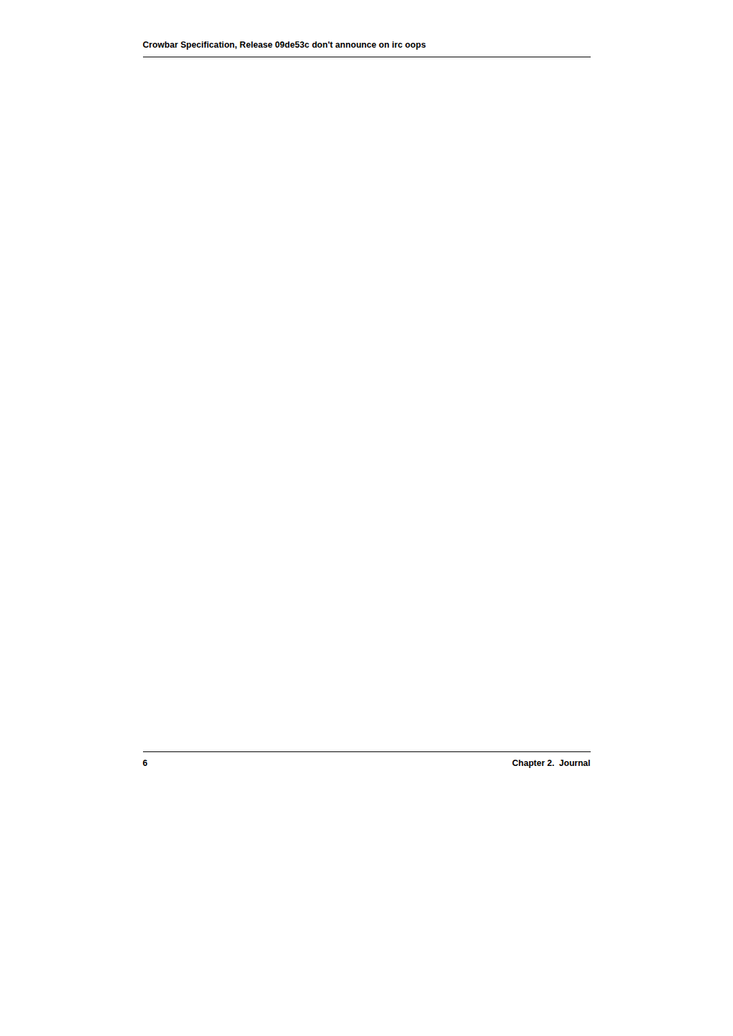Crowbar Specification, Release 09de53c don't announce on irc oops
6 Chapter 2. Journal